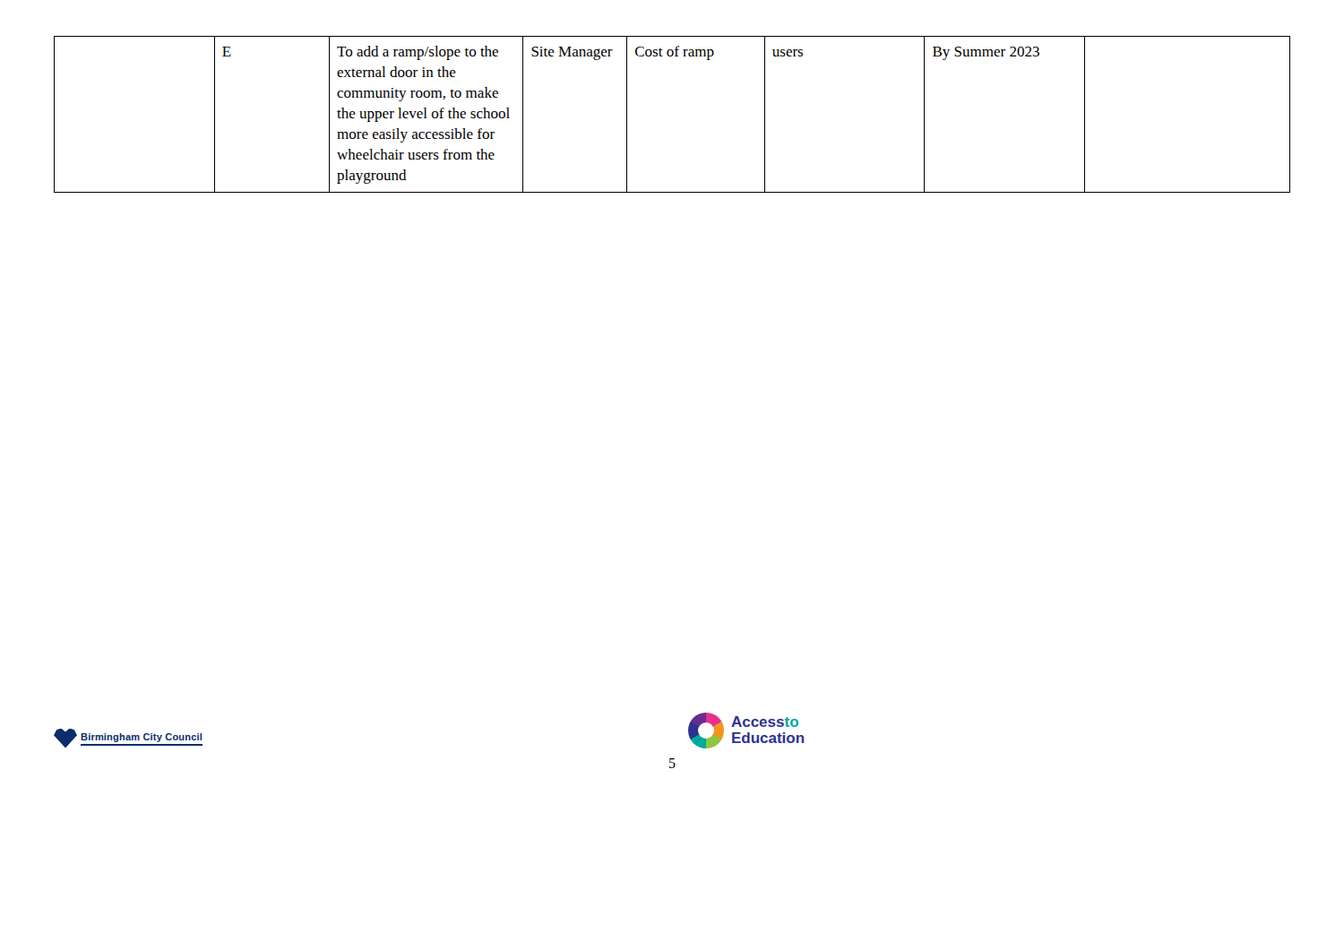| | E | To add a ramp/slope to the external door in the community room, to make the upper level of the school more easily accessible for wheelchair users from the playground | Site Manager | Cost of ramp | users | By Summer 2023 | |
Birmingham City Council
Accessto
Education
5